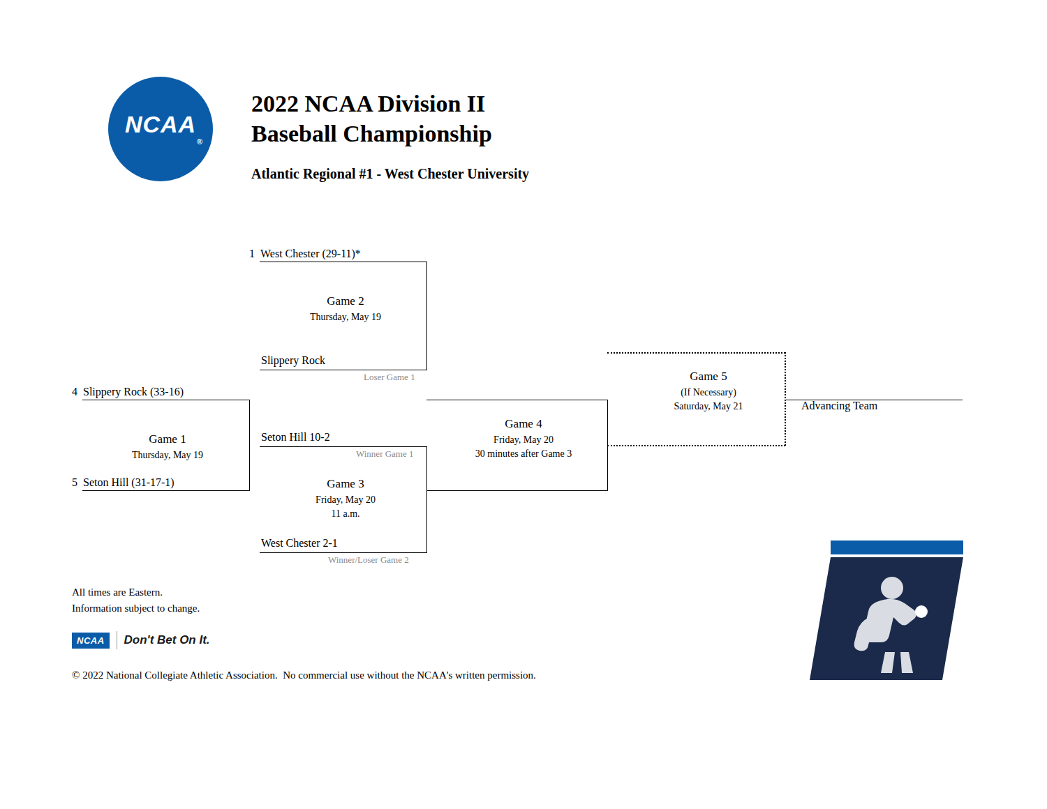NCAA ®
2022 NCAA Division II
Baseball Championship
Atlantic Regional #1 - West Chester University
1 West Chester (29-11)*
Game 2
Thursday, May 19
Slippery Rock
Loser Game 1
4 Slippery Rock (33-16)
Game 1
Thursday, May 19
5 Seton Hill (31-17-1)
Seton Hill 10-2
Winner Game 1
Game 3
Friday, May 20
11 a.m.
West Chester 2-1
Winner/Loser Game 2
Game 4
Friday, May 20
30 minutes after Game 3
Game 5
(If Necessary)
Saturday, May 21
Advancing Team
All times are Eastern.
Information subject to change.
NCAA Don't Bet On It.
© 2022 National Collegiate Athletic Association. No commercial use without the NCAA's written permission.